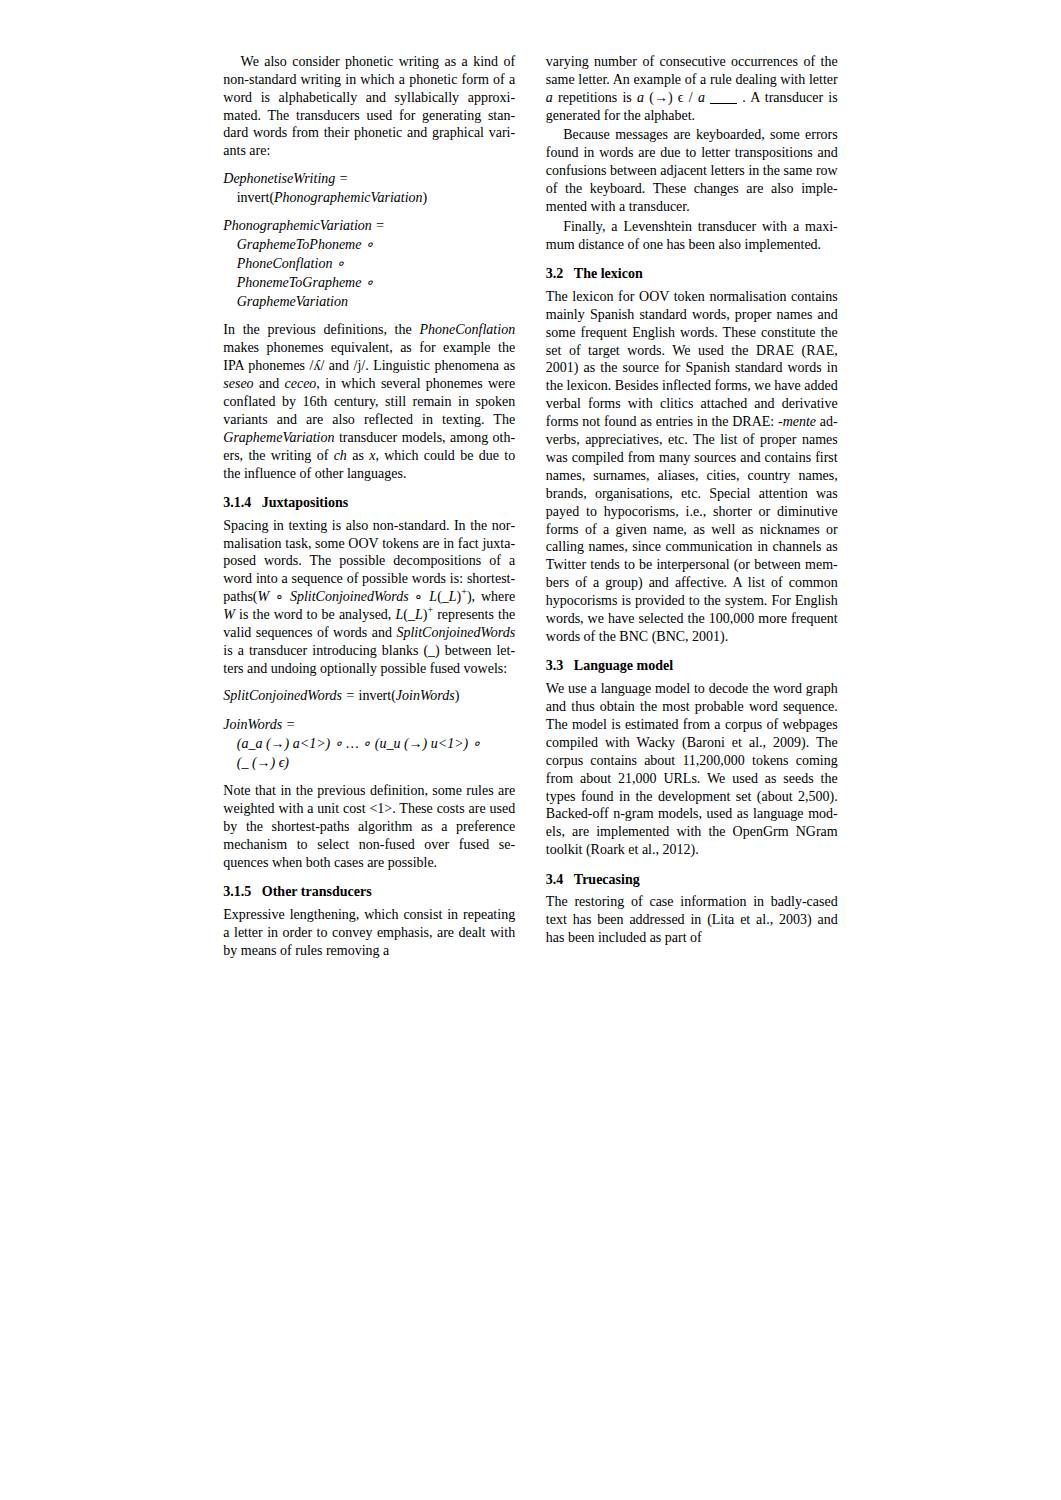We also consider phonetic writing as a kind of non-standard writing in which a phonetic form of a word is alphabetically and syllabically approximated. The transducers used for generating standard words from their phonetic and graphical variants are:
DephonetiseWriting = invert(PhonographemicVariation)
PhonographemicVariation = GraphemeToPhoneme ∘ PhoneConflation ∘ PhonemeToGrapheme ∘ GraphemeVariation
In the previous definitions, the PhoneConflation makes phonemes equivalent, as for example the IPA phonemes /ʎ/ and /j/. Linguistic phenomena as seseo and ceceo, in which several phonemes were conflated by 16th century, still remain in spoken variants and are also reflected in texting. The GraphemeVariation transducer models, among others, the writing of ch as x, which could be due to the influence of other languages.
3.1.4 Juxtapositions
Spacing in texting is also non-standard. In the normalisation task, some OOV tokens are in fact juxtaposed words. The possible decompositions of a word into a sequence of possible words is: shortest-paths(W ∘ SplitConjoinedWords ∘ L(_L)+), where W is the word to be analysed, L(_L)+ represents the valid sequences of words and SplitConjoinedWords is a transducer introducing blanks (_) between letters and undoing optionally possible fused vowels:
SplitConjoinedWords = invert(JoinWords)
JoinWords = (a_a (→) a<1>) ∘ … ∘ (u_u (→) u<1>) ∘ (_ (→) ϵ)
Note that in the previous definition, some rules are weighted with a unit cost <1>. These costs are used by the shortest-paths algorithm as a preference mechanism to select non-fused over fused sequences when both cases are possible.
3.1.5 Other transducers
Expressive lengthening, which consist in repeating a letter in order to convey emphasis, are dealt with by means of rules removing a
varying number of consecutive occurrences of the same letter. An example of a rule dealing with letter a repetitions is a (→) ϵ / a . A transducer is generated for the alphabet.
Because messages are keyboarded, some errors found in words are due to letter transpositions and confusions between adjacent letters in the same row of the keyboard. These changes are also implemented with a transducer.
Finally, a Levenshtein transducer with a maximum distance of one has been also implemented.
3.2 The lexicon
The lexicon for OOV token normalisation contains mainly Spanish standard words, proper names and some frequent English words. These constitute the set of target words. We used the DRAE (RAE, 2001) as the source for Spanish standard words in the lexicon. Besides inflected forms, we have added verbal forms with clitics attached and derivative forms not found as entries in the DRAE: -mente adverbs, appreciatives, etc. The list of proper names was compiled from many sources and contains first names, surnames, aliases, cities, country names, brands, organisations, etc. Special attention was payed to hypocorisms, i.e., shorter or diminutive forms of a given name, as well as nicknames or calling names, since communication in channels as Twitter tends to be interpersonal (or between members of a group) and affective. A list of common hypocorisms is provided to the system. For English words, we have selected the 100,000 more frequent words of the BNC (BNC, 2001).
3.3 Language model
We use a language model to decode the word graph and thus obtain the most probable word sequence. The model is estimated from a corpus of webpages compiled with Wacky (Baroni et al., 2009). The corpus contains about 11,200,000 tokens coming from about 21,000 URLs. We used as seeds the types found in the development set (about 2,500). Backed-off n-gram models, used as language models, are implemented with the OpenGrm NGram toolkit (Roark et al., 2012).
3.4 Truecasing
The restoring of case information in badly-cased text has been addressed in (Lita et al., 2003) and has been included as part of